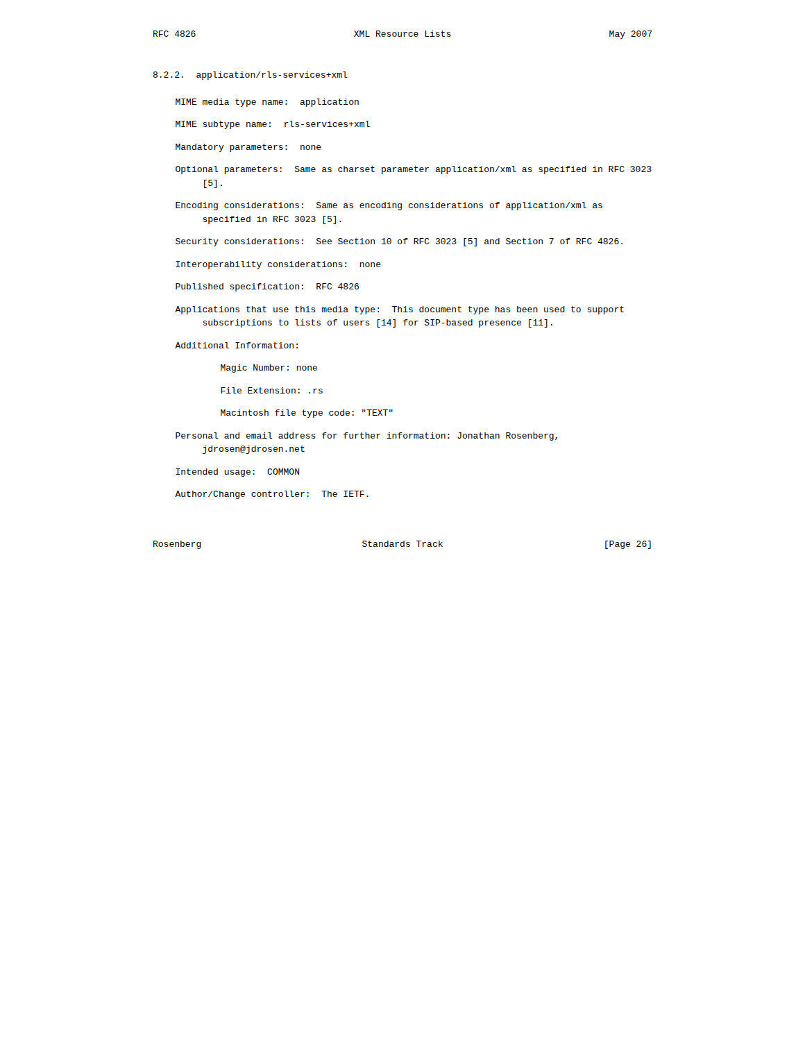RFC 4826 XML Resource Lists May 2007
8.2.2. application/rls-services+xml
MIME media type name: application
MIME subtype name: rls-services+xml
Mandatory parameters: none
Optional parameters: Same as charset parameter application/xml as specified in RFC 3023 [5].
Encoding considerations: Same as encoding considerations of application/xml as specified in RFC 3023 [5].
Security considerations: See Section 10 of RFC 3023 [5] and Section 7 of RFC 4826.
Interoperability considerations: none
Published specification: RFC 4826
Applications that use this media type: This document type has been used to support subscriptions to lists of users [14] for SIP-based presence [11].
Additional Information:
Magic Number: none
File Extension: .rs
Macintosh file type code: "TEXT"
Personal and email address for further information: Jonathan Rosenberg, jdrosen@jdrosen.net
Intended usage: COMMON
Author/Change controller: The IETF.
Rosenberg Standards Track [Page 26]